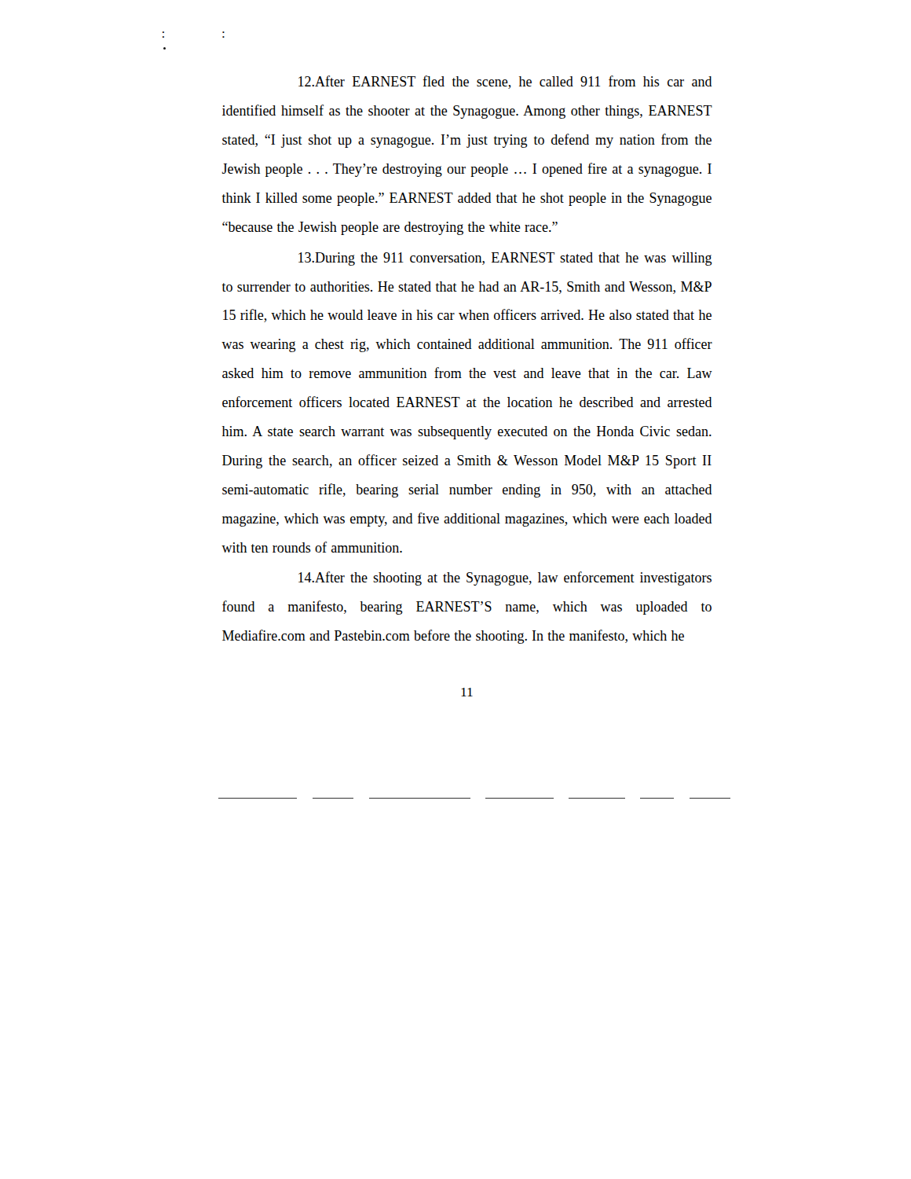: :
12. After EARNEST fled the scene, he called 911 from his car and identified himself as the shooter at the Synagogue. Among other things, EARNEST stated, “I just shot up a synagogue. I’m just trying to defend my nation from the Jewish people . . . They’re destroying our people … I opened fire at a synagogue. I think I killed some people.” EARNEST added that he shot people in the Synagogue “because the Jewish people are destroying the white race.”
13. During the 911 conversation, EARNEST stated that he was willing to surrender to authorities. He stated that he had an AR-15, Smith and Wesson, M&P 15 rifle, which he would leave in his car when officers arrived. He also stated that he was wearing a chest rig, which contained additional ammunition. The 911 officer asked him to remove ammunition from the vest and leave that in the car. Law enforcement officers located EARNEST at the location he described and arrested him. A state search warrant was subsequently executed on the Honda Civic sedan. During the search, an officer seized a Smith & Wesson Model M&P 15 Sport II semi-automatic rifle, bearing serial number ending in 950, with an attached magazine, which was empty, and five additional magazines, which were each loaded with ten rounds of ammunition.
14. After the shooting at the Synagogue, law enforcement investigators found a manifesto, bearing EARNEST’S name, which was uploaded to Mediafire.com and Pastebin.com before the shooting. In the manifesto, which he
11